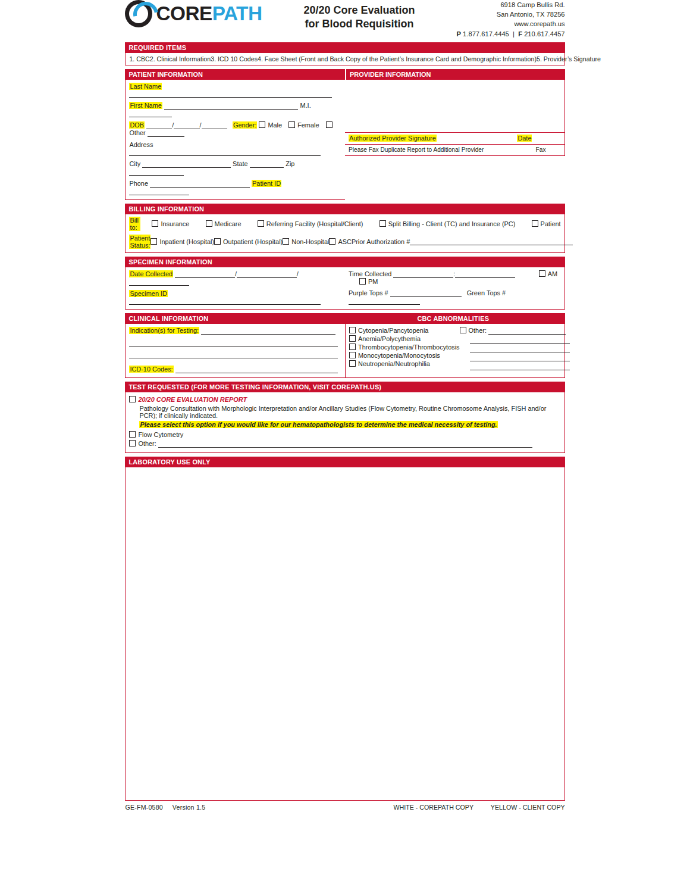CORE PATH
20/20 Core Evaluation
for Blood Requisition
6918 Camp Bullis Rd.
San Antonio, TX 78256
www.corepath.us
P 1.877.617.4445 | F 210.617.4457
REQUIRED ITEMS
1. CBC
2. Clinical Information
3. ICD 10 Codes
4. Face Sheet (Front and Back Copy of the Patient’s Insurance Card and Demographic Information)
5. Provider’s Signature
PATIENT INFORMATION
PROVIDER INFORMATION
Last Name
First Name M.I.
DOB / / Gender: Male Female Other
Address
City State Zip
Phone Patient ID
Authorized Provider Signature Date
Please Fax Duplicate Report to Additional Provider Fax
BILLING INFORMATION
Bill to: Insurance Medicare Referring Facility (Hospital/Client) Split Billing - Client (TC) and Insurance (PC) Patient
Patient Status: Inpatient (Hospital) Outpatient (Hospital) Non-Hospital ASC Prior Authorization #
SPECIMEN INFORMATION
Date Collected / /
Specimen ID
Time Collected : AM PM
Purple Tops # Green Tops #
CLINICAL INFORMATION CBC ABNORMALITIES
Indication(s) for Testing:
ICD-10 Codes:
Cytopenia/Pancytopenia
Anemia/Polycythemia
Thrombocytopenia/Thrombocytosis
Monocytopenia/Monocytosis
Neutropenia/Neutrophilia
Other:
TEST REQUESTED (FOR MORE TESTING INFORMATION, VISIT COREPATH.US)
20/20 CORE EVALUATION REPORT
Pathology Consultation with Morphologic Interpretation and/or Ancillary Studies (Flow Cytometry, Routine Chromosome Analysis, FISH and/or PCR); if clinically indicated.
Please select this option if you would like for our hematopathologists to determine the medical necessity of testing.
Flow Cytometry
Other:
LABORATORY USE ONLY
GE-FM-0580 Version 1.5
WHITE - COREPATH COPY YELLOW - CLIENT COPY